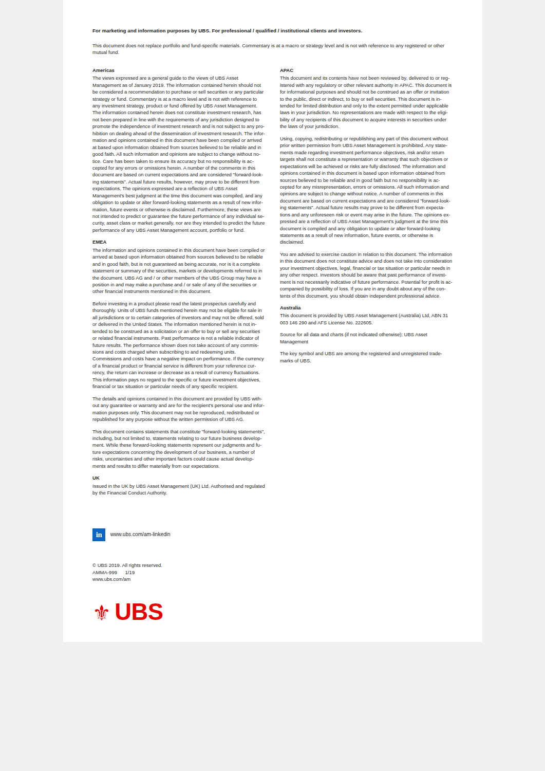For marketing and information purposes by UBS. For professional / qualified / institutional clients and investors.
This document does not replace portfolio and fund-specific materials. Commentary is at a macro or strategy level and is not with reference to any registered or other mutual fund.
Americas
The views expressed are a general guide to the views of UBS Asset Management as of January 2019. The information contained herein should not be considered a recommendation to purchase or sell securities or any particular strategy or fund. Commentary is at a macro level and is not with reference to any investment strategy, product or fund offered by UBS Asset Management. The information contained herein does not constitute investment research, has not been prepared in line with the requirements of any jurisdiction designed to promote the independence of investment research and is not subject to any prohibition on dealing ahead of the dissemination of investment research. The information and opinions contained in this document have been compiled or arrived at based upon information obtained from sources believed to be reliable and in good faith. All such information and opinions are subject to change without notice. Care has been taken to ensure its accuracy but no responsibility is accepted for any errors or omissions herein. A number of the comments in this document are based on current expectations and are considered "forward-looking statements". Actual future results, however, may prove to be different from expectations. The opinions expressed are a reflection of UBS Asset Management's best judgment at the time this document was compiled, and any obligation to update or alter forward-looking statements as a result of new information, future events or otherwise is disclaimed. Furthermore, these views are not intended to predict or guarantee the future performance of any individual security, asset class or market generally, nor are they intended to predict the future performance of any UBS Asset Management account, portfolio or fund.
EMEA
The information and opinions contained in this document have been compiled or arrived at based upon information obtained from sources believed to be reliable and in good faith, but is not guaranteed as being accurate, nor is it a complete statement or summary of the securities, markets or developments referred to in the document. UBS AG and / or other members of the UBS Group may have a position in and may make a purchase and / or sale of any of the securities or other financial instruments mentioned in this document.
Before investing in a product please read the latest prospectus carefully and thoroughly. Units of UBS funds mentioned herein may not be eligible for sale in all jurisdictions or to certain categories of investors and may not be offered, sold or delivered in the United States. The information mentioned herein is not intended to be construed as a solicitation or an offer to buy or sell any securities or related financial instruments. Past performance is not a reliable indicator of future results. The performance shown does not take account of any commissions and costs charged when subscribing to and redeeming units. Commissions and costs have a negative impact on performance. If the currency of a financial product or financial service is different from your reference currency, the return can increase or decrease as a result of currency fluctuations. This information pays no regard to the specific or future investment objectives, financial or tax situation or particular needs of any specific recipient.
The details and opinions contained in this document are provided by UBS without any guarantee or warranty and are for the recipient's personal use and information purposes only. This document may not be reproduced, redistributed or republished for any purpose without the written permission of UBS AG.
This document contains statements that constitute "forward-looking statements", including, but not limited to, statements relating to our future business development. While these forward-looking statements represent our judgments and future expectations concerning the development of our business, a number of risks, uncertainties and other important factors could cause actual developments and results to differ materially from our expectations.
UK
Issued in the UK by UBS Asset Management (UK) Ltd. Authorised and regulated by the Financial Conduct Authority.
APAC
This document and its contents have not been reviewed by, delivered to or registered with any regulatory or other relevant authority in APAC. This document is for informational purposes and should not be construed as an offer or invitation to the public, direct or indirect, to buy or sell securities. This document is intended for limited distribution and only to the extent permitted under applicable laws in your jurisdiction. No representations are made with respect to the eligibility of any recipients of this document to acquire interests in securities under the laws of your jurisdiction.
Using, copying, redistributing or republishing any part of this document without prior written permission from UBS Asset Management is prohibited. Any statements made regarding investment performance objectives, risk and/or return targets shall not constitute a representation or warranty that such objectives or expectations will be achieved or risks are fully disclosed. The information and opinions contained in this document is based upon information obtained from sources believed to be reliable and in good faith but no responsibility is accepted for any misrepresentation, errors or omissions. All such information and opinions are subject to change without notice. A number of comments in this document are based on current expectations and are considered "forward-looking statements". Actual future results may prove to be different from expectations and any unforeseen risk or event may arise in the future. The opinions expressed are a reflection of UBS Asset Management's judgment at the time this document is compiled and any obligation to update or alter forward-looking statements as a result of new information, future events, or otherwise is disclaimed.
You are advised to exercise caution in relation to this document. The information in this document does not constitute advice and does not take into consideration your investment objectives, legal, financial or tax situation or particular needs in any other respect. Investors should be aware that past performance of investment is not necessarily indicative of future performance. Potential for profit is accompanied by possibility of loss. If you are in any doubt about any of the contents of this document, you should obtain independent professional advice.
Australia
This document is provided by UBS Asset Management (Australia) Ltd, ABN 31 003 146 290 and AFS License No. 222605.
Source for all data and charts (if not indicated otherwise): UBS Asset Management
The key symbol and UBS are among the registered and unregistered trademarks of UBS.
in www.ubs.com/am-linkedin
© UBS 2019. All rights reserved.
AMMA-999 1/19
www.ubs.com/am
⚜ UBS